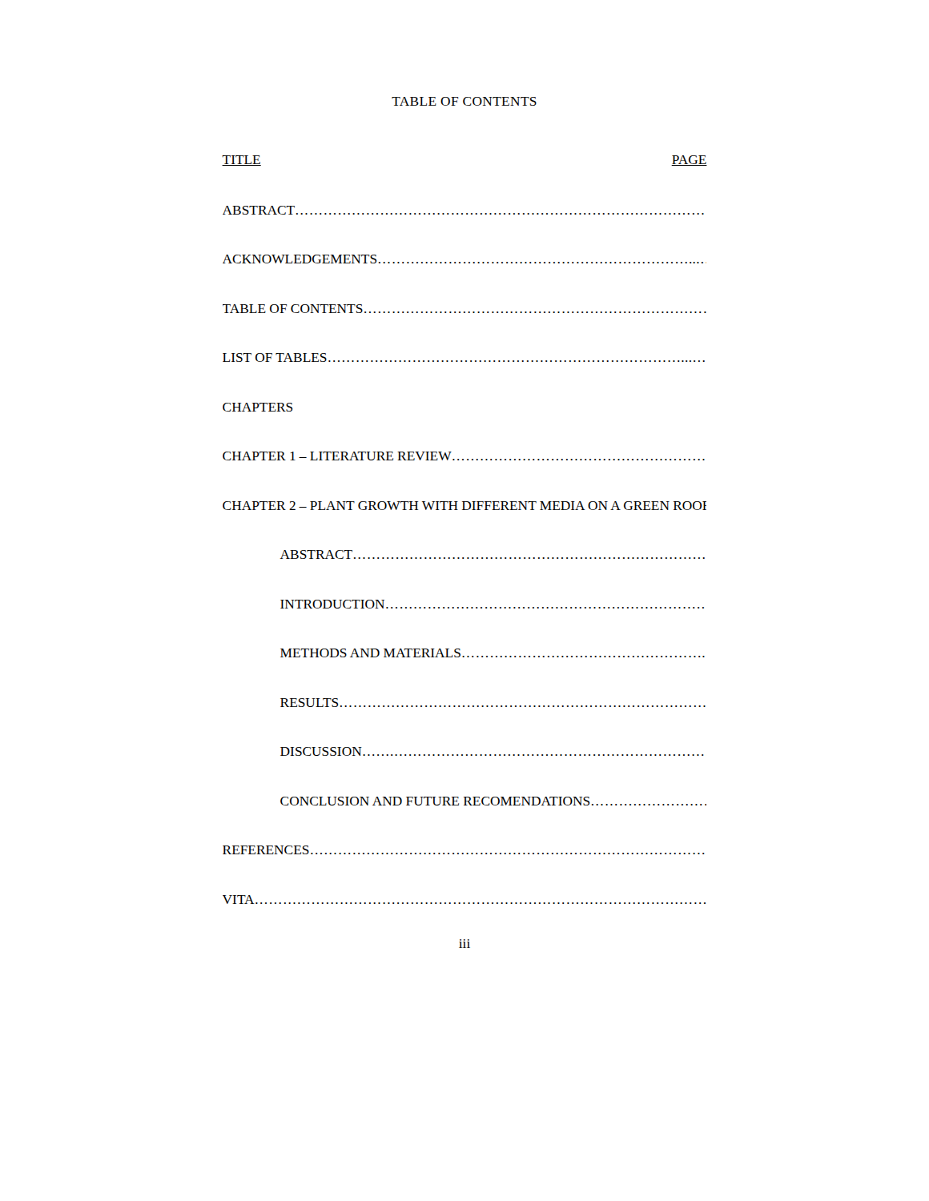TABLE OF CONTENTS
TITLE PAGE
ABSTRACT………………………………………………………………………………… i
ACKNOWLEDGEMENTS…………………………………………………………...………… ii
TABLE OF CONTENTS………………………………………………………………………… iii
LIST OF TABLES…………………………………………………………………...…..…iv
CHAPTERS
CHAPTER 1 – LITERATURE REVIEW…………………………………………………...……1
CHAPTER 2 – PLANT GROWTH WITH DIFFERENT MEDIA ON A GREEN ROOF
ABSTRACT…………………………………………………………………....…...... 7
INTRODUCTION…………………………………………………………………...... 8
METHODS AND MATERIALS…………………………………………….………… 10
RESULTS………………………………………………………………………………… 14
DISCUSSION…….………………………………………………………………….… 19
CONCLUSION AND FUTURE RECOMENDATIONS……………………………..… 23
REFERENCES………………………………………………………………………………… 26
VITA…………………………………………………………………………………….……… 29
iii